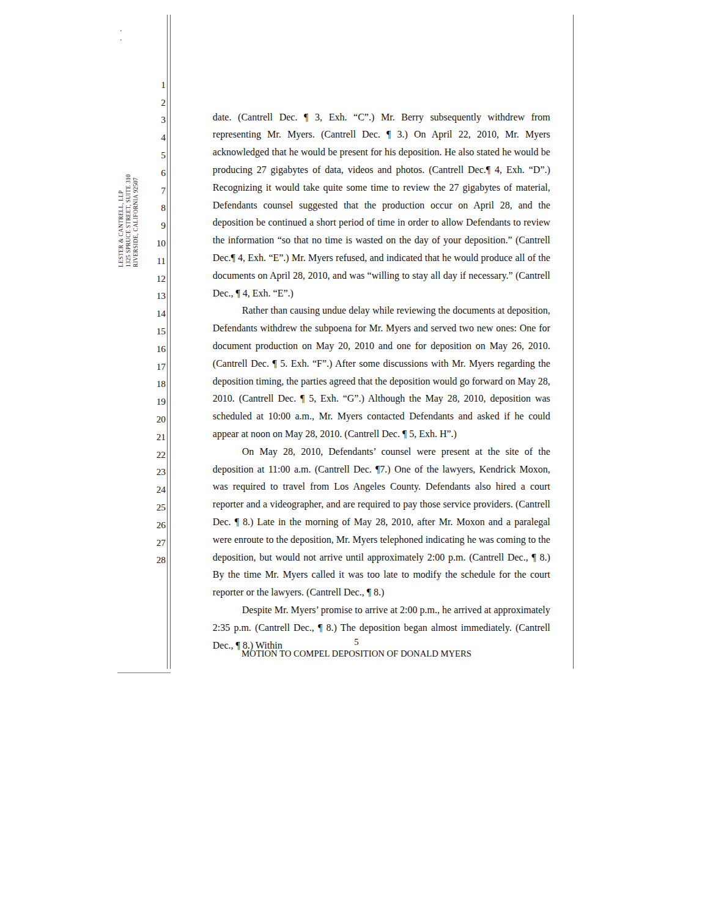. .
1
2
3
4
5
6
7
8
9
10
11
12
13
14
15
16
17
18
19
20
21
22
23
24
25
26
27
28
Lester & Cantrell, LLP 1325 Spruce Street, Suite 310 Riverside, California 92507
date. (Cantrell Dec. ¶ 3, Exh. “C”.) Mr. Berry subsequently withdrew from representing Mr. Myers. (Cantrell Dec. ¶ 3.) On April 22, 2010, Mr. Myers acknowledged that he would be present for his deposition. He also stated he would be producing 27 gigabytes of data, videos and photos. (Cantrell Dec.¶ 4, Exh. “D”.) Recognizing it would take quite some time to review the 27 gigabytes of material, Defendants counsel suggested that the production occur on April 28, and the deposition be continued a short period of time in order to allow Defendants to review the information “so that no time is wasted on the day of your deposition.” (Cantrell Dec.¶ 4, Exh. “E”.) Mr. Myers refused, and indicated that he would produce all of the documents on April 28, 2010, and was “willing to stay all day if necessary.” (Cantrell Dec., ¶ 4, Exh. “E”.)
Rather than causing undue delay while reviewing the documents at deposition, Defendants withdrew the subpoena for Mr. Myers and served two new ones: One for document production on May 20, 2010 and one for deposition on May 26, 2010. (Cantrell Dec. ¶ 5. Exh. “F”.) After some discussions with Mr. Myers regarding the deposition timing, the parties agreed that the deposition would go forward on May 28, 2010. (Cantrell Dec. ¶ 5, Exh. “G”.) Although the May 28, 2010, deposition was scheduled at 10:00 a.m., Mr. Myers contacted Defendants and asked if he could appear at noon on May 28, 2010. (Cantrell Dec. ¶ 5, Exh. H”.)
On May 28, 2010, Defendants’ counsel were present at the site of the deposition at 11:00 a.m. (Cantrell Dec. ¶7.) One of the lawyers, Kendrick Moxon, was required to travel from Los Angeles County. Defendants also hired a court reporter and a videographer, and are required to pay those service providers. (Cantrell Dec. ¶ 8.) Late in the morning of May 28, 2010, after Mr. Moxon and a paralegal were enroute to the deposition, Mr. Myers telephoned indicating he was coming to the deposition, but would not arrive until approximately 2:00 p.m. (Cantrell Dec., ¶ 8.) By the time Mr. Myers called it was too late to modify the schedule for the court reporter or the lawyers. (Cantrell Dec., ¶ 8.)
Despite Mr. Myers’ promise to arrive at 2:00 p.m., he arrived at approximately 2:35 p.m. (Cantrell Dec., ¶ 8.) The deposition began almost immediately. (Cantrell Dec., ¶ 8.) Within
5 MOTION TO COMPEL DEPOSITION OF DONALD MYERS